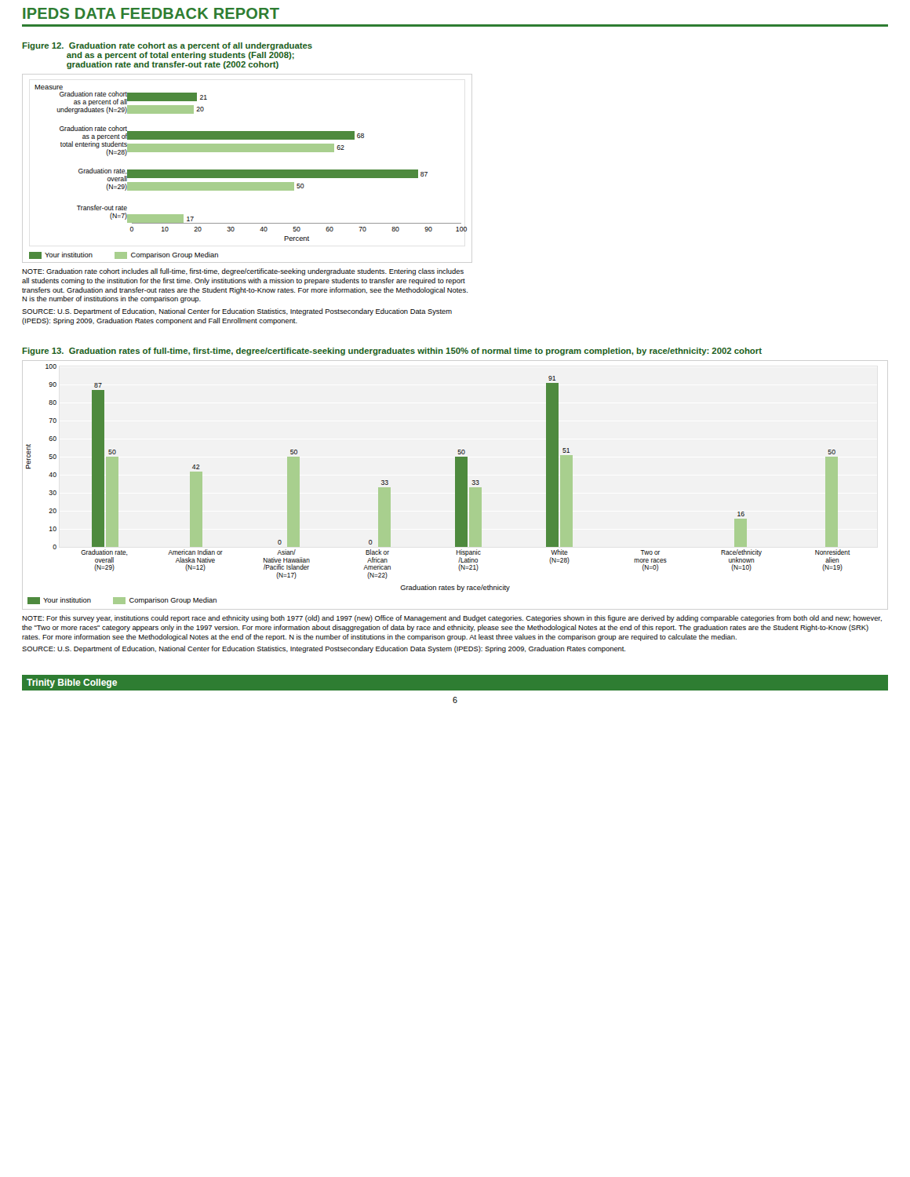IPEDS DATA FEEDBACK REPORT
Figure 12. Graduation rate cohort as a percent of all undergraduates and as a percent of total entering students (Fall 2008); graduation rate and transfer-out rate (2002 cohort)
Measure
| Graduation rate cohort as a percent of all undergraduates (N=29) | 21 20 |
| Graduation rate cohort as a percent of total entering students (N=28) | 68 62 |
| Graduation rate, overall (N=29) | 87 50 |
| Transfer-out rate (N=7) | 17 |
0 10 20 30 40 50 60 70 80 90 100
Percent
Your institution Comparison Group Median
NOTE: Graduation rate cohort includes all full-time, first-time, degree/certificate-seeking undergraduate students. Entering class includes all students coming to the institution for the first time. Only institutions with a mission to prepare students to transfer are required to report transfers out. Graduation and transfer-out rates are the Student Right-to-Know rates. For more information, see the Methodological Notes. N is the number of institutions in the comparison group.
SOURCE: U.S. Department of Education, National Center for Education Statistics, Integrated Postsecondary Education Data System (IPEDS): Spring 2009, Graduation Rates component and Fall Enrollment component.
Figure 13. Graduation rates of full-time, first-time, degree/certificate-seeking undergraduates within 150% of normal time to program completion, by race/ethnicity: 2002 cohort
Percent
100
90
80
70
60
50
40
30
20
10
0
87
50
42
0
50
0
33
50
33
91
51
16
50
Graduation rate,
overall
(N=29)
American Indian or
Alaska Native
(N=12)
Asian/
Native Hawaiian
/Pacific Islander
(N=17)
Black or
African
American
(N=22)
Hispanic
/Latino
(N=21)
White
(N=28)
Two or
more races
(N=0)
Race/ethnicity
unknown
(N=10)
Nonresident
alien
(N=19)
Graduation rates by race/ethnicity
Your institution Comparison Group Median
NOTE: For this survey year, institutions could report race and ethnicity using both 1977 (old) and 1997 (new) Office of Management and Budget categories. Categories shown in this figure are derived by adding comparable categories from both old and new; however, the "Two or more races" category appears only in the 1997 version. For more information about disaggregation of data by race and ethnicity, please see the Methodological Notes at the end of this report. The graduation rates are the Student Right-to-Know (SRK) rates. For more information see the Methodological Notes at the end of the report. N is the number of institutions in the comparison group. At least three values in the comparison group are required to calculate the median.
SOURCE: U.S. Department of Education, National Center for Education Statistics, Integrated Postsecondary Education Data System (IPEDS): Spring 2009, Graduation Rates component.
Trinity Bible College
6